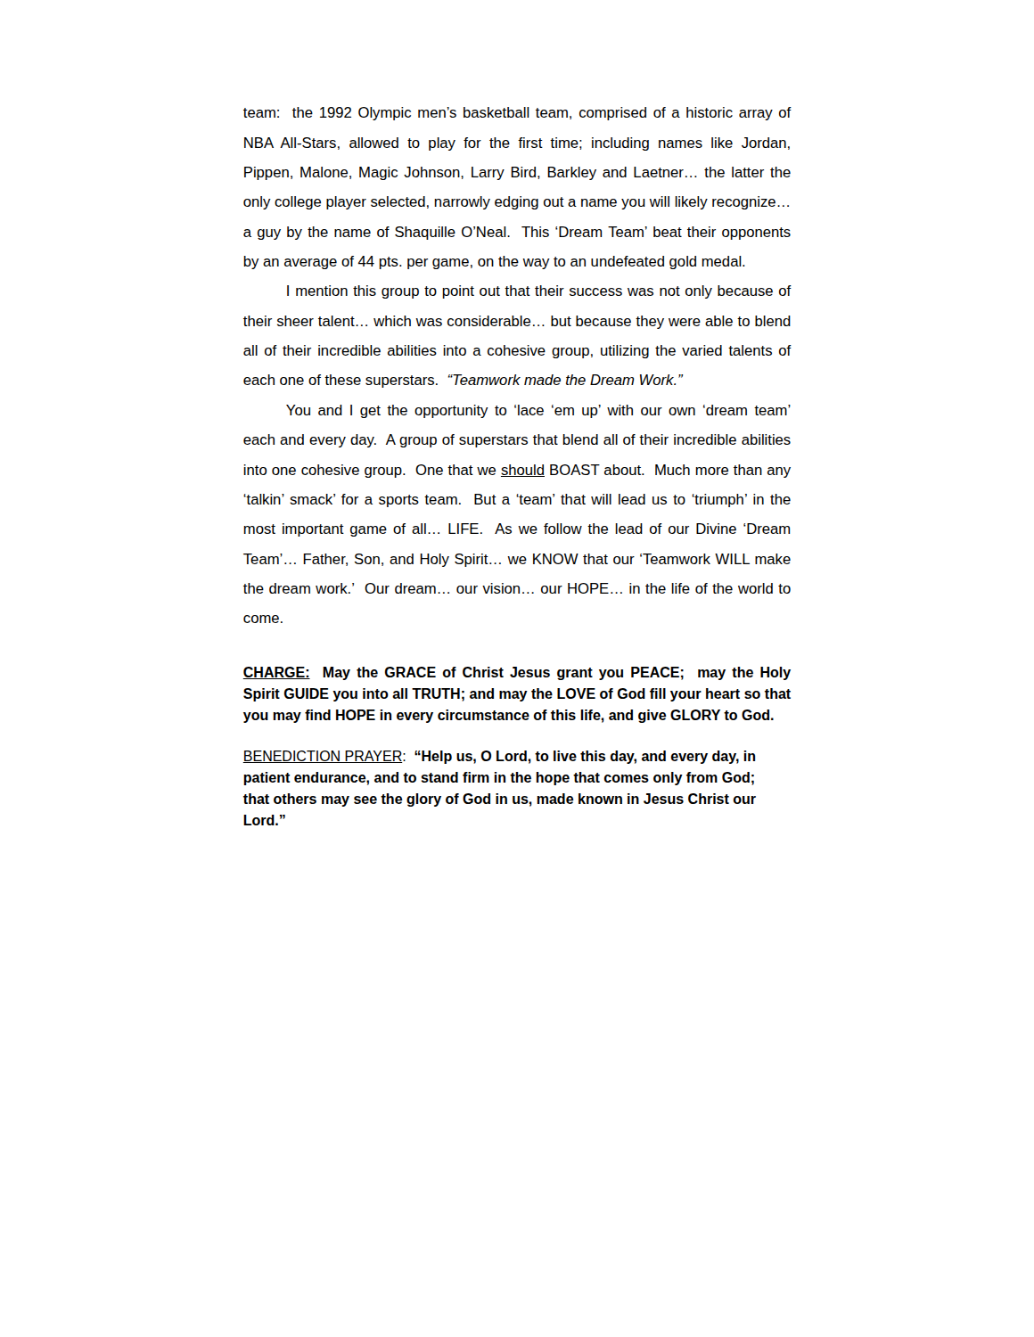team: the 1992 Olympic men’s basketball team, comprised of a historic array of NBA All-Stars, allowed to play for the first time; including names like Jordan, Pippen, Malone, Magic Johnson, Larry Bird, Barkley and Laetner… the latter the only college player selected, narrowly edging out a name you will likely recognize… a guy by the name of Shaquille O’Neal. This ‘Dream Team’ beat their opponents by an average of 44 pts. per game, on the way to an undefeated gold medal.
I mention this group to point out that their success was not only because of their sheer talent… which was considerable… but because they were able to blend all of their incredible abilities into a cohesive group, utilizing the varied talents of each one of these superstars. “Teamwork made the Dream Work.”
You and I get the opportunity to ‘lace ‘em up’ with our own ‘dream team’ each and every day. A group of superstars that blend all of their incredible abilities into one cohesive group. One that we should BOAST about. Much more than any ‘talkin’ smack’ for a sports team. But a ‘team’ that will lead us to ‘triumph’ in the most important game of all… LIFE. As we follow the lead of our Divine ‘Dream Team’… Father, Son, and Holy Spirit… we KNOW that our ‘Teamwork WILL make the dream work.’ Our dream… our vision… our HOPE… in the life of the world to come.
CHARGE: May the GRACE of Christ Jesus grant you PEACE; may the Holy Spirit GUIDE you into all TRUTH; and may the LOVE of God fill your heart so that you may find HOPE in every circumstance of this life, and give GLORY to God.
BENEDICTION PRAYER: “Help us, O Lord, to live this day, and every day, in patient endurance, and to stand firm in the hope that comes only from God;
that others may see the glory of God in us, made known in Jesus Christ our Lord.”